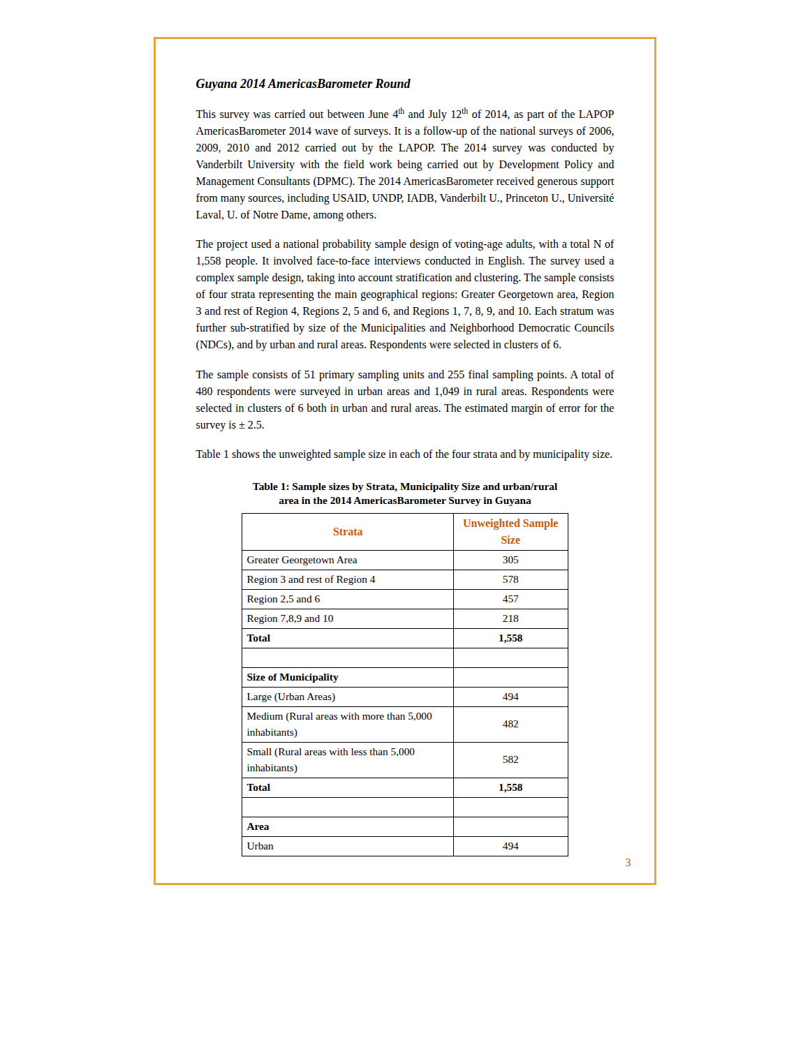Guyana 2014 AmericasBarometer Round
This survey was carried out between June 4th and July 12th of 2014, as part of the LAPOP AmericasBarometer 2014 wave of surveys. It is a follow-up of the national surveys of 2006, 2009, 2010 and 2012 carried out by the LAPOP. The 2014 survey was conducted by Vanderbilt University with the field work being carried out by Development Policy and Management Consultants (DPMC). The 2014 AmericasBarometer received generous support from many sources, including USAID, UNDP, IADB, Vanderbilt U., Princeton U., Université Laval, U. of Notre Dame, among others.
The project used a national probability sample design of voting-age adults, with a total N of 1,558 people. It involved face-to-face interviews conducted in English. The survey used a complex sample design, taking into account stratification and clustering. The sample consists of four strata representing the main geographical regions: Greater Georgetown area, Region 3 and rest of Region 4, Regions 2, 5 and 6, and Regions 1, 7, 8, 9, and 10. Each stratum was further sub-stratified by size of the Municipalities and Neighborhood Democratic Councils (NDCs), and by urban and rural areas. Respondents were selected in clusters of 6.
The sample consists of 51 primary sampling units and 255 final sampling points. A total of 480 respondents were surveyed in urban areas and 1,049 in rural areas. Respondents were selected in clusters of 6 both in urban and rural areas. The estimated margin of error for the survey is ± 2.5.
Table 1 shows the unweighted sample size in each of the four strata and by municipality size.
Table 1: Sample sizes by Strata, Municipality Size and urban/rural area in the 2014 AmericasBarometer Survey in Guyana
| Strata | Unweighted Sample Size |
| --- | --- |
| Greater Georgetown Area | 305 |
| Region 3 and rest of Region 4 | 578 |
| Region 2,5 and 6 | 457 |
| Region 7,8,9 and 10 | 218 |
| Total | 1,558 |
| Size of Municipality | |
| Large (Urban Areas) | 494 |
| Medium (Rural areas with more than 5,000 inhabitants) | 482 |
| Small (Rural areas with less than 5,000 inhabitants) | 582 |
| Total | 1,558 |
| Area | |
| Urban | 494 |
3